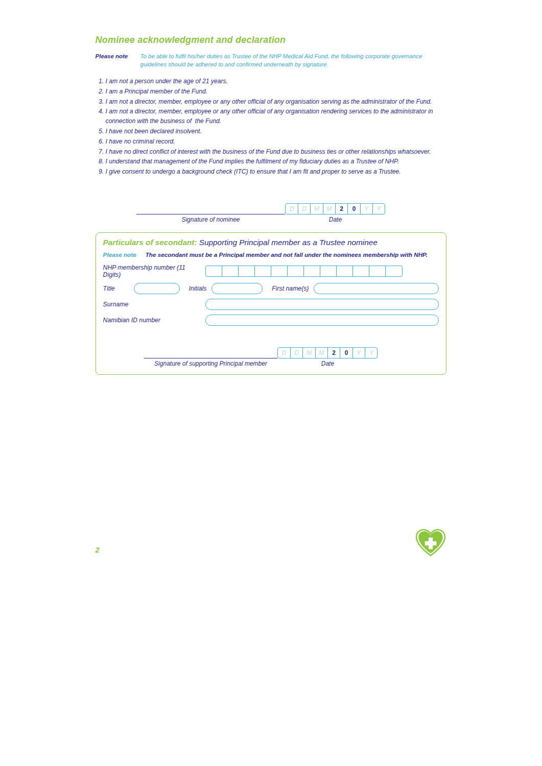Nominee acknowledgment and declaration
Please note
To be able to fulfil his/her duties as Trustee of the NHP Medical Aid Fund, the following corporate governance guidelines should be adhered to and confirmed underneath by signature.
I am not a person under the age of 21 years.
I am a Principal member of the Fund.
I am not a director, member, employee or any other official of any organisation serving as the administrator of the Fund.
I am not a director, member, employee or any other official of any organisation rendering services to the administrator in connection with the business of the Fund.
I have not been declared insolvent.
I have no criminal record.
I have no direct conflict of interest with the business of the Fund due to business ties or other relationships whatsoever.
I understand that management of the Fund implies the fulfilment of my fiduciary duties as a Trustee of NHP.
I give consent to undergo a background check (ITC) to ensure that I am fit and proper to serve as a Trustee.
Signature of nominee
DDMM 20 YY
Date
Particulars of secondant: Supporting Principal member as a Trustee nominee
Please note
The secondant must be a Principal member and not fall under the nominees membership with NHP.
NHP membership number (11 Digits)
Title
Initials
First name(s)
Surname
Namibian ID number
Signature of supporting Principal member
DDMM 20 YY
Date
2